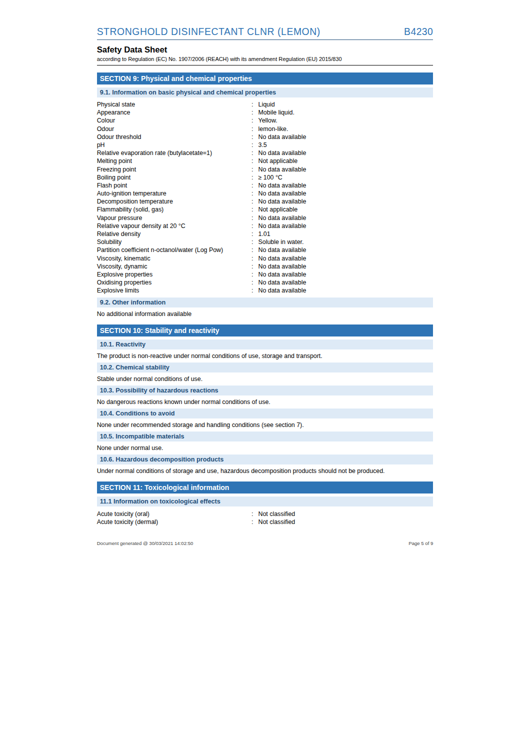STRONGHOLD DISINFECTANT CLNR (LEMON)
B4230
Safety Data Sheet
according to Regulation (EC) No. 1907/2006 (REACH) with its amendment Regulation (EU) 2015/830
SECTION 9: Physical and chemical properties
9.1. Information on basic physical and chemical properties
| Physical state | : | Liquid |
| Appearance | : | Mobile liquid. |
| Colour | : | Yellow. |
| Odour | : | lemon-like. |
| Odour threshold | : | No data available |
| pH | : | 3.5 |
| Relative evaporation rate (butylacetate=1) | : | No data available |
| Melting point | : | Not applicable |
| Freezing point | : | No data available |
| Boiling point | : | ≥ 100 °C |
| Flash point | : | No data available |
| Auto-ignition temperature | : | No data available |
| Decomposition temperature | : | No data available |
| Flammability (solid, gas) | : | Not applicable |
| Vapour pressure | : | No data available |
| Relative vapour density at 20 °C | : | No data available |
| Relative density | : | 1.01 |
| Solubility | : | Soluble in water. |
| Partition coefficient n-octanol/water (Log Pow) | : | No data available |
| Viscosity, kinematic | : | No data available |
| Viscosity, dynamic | : | No data available |
| Explosive properties | : | No data available |
| Oxidising properties | : | No data available |
| Explosive limits | : | No data available |
9.2. Other information
No additional information available
SECTION 10: Stability and reactivity
10.1. Reactivity
The product is non-reactive under normal conditions of use, storage and transport.
10.2. Chemical stability
Stable under normal conditions of use.
10.3. Possibility of hazardous reactions
No dangerous reactions known under normal conditions of use.
10.4. Conditions to avoid
None under recommended storage and handling conditions (see section 7).
10.5. Incompatible materials
None under normal use.
10.6. Hazardous decomposition products
Under normal conditions of storage and use, hazardous decomposition products should not be produced.
SECTION 11: Toxicological information
11.1 Information on toxicological effects
| Acute toxicity (oral) | : | Not classified |
| Acute toxicity (dermal) | : | Not classified |
Document generated @ 30/03/2021 14:02:50
Page 5 of 9